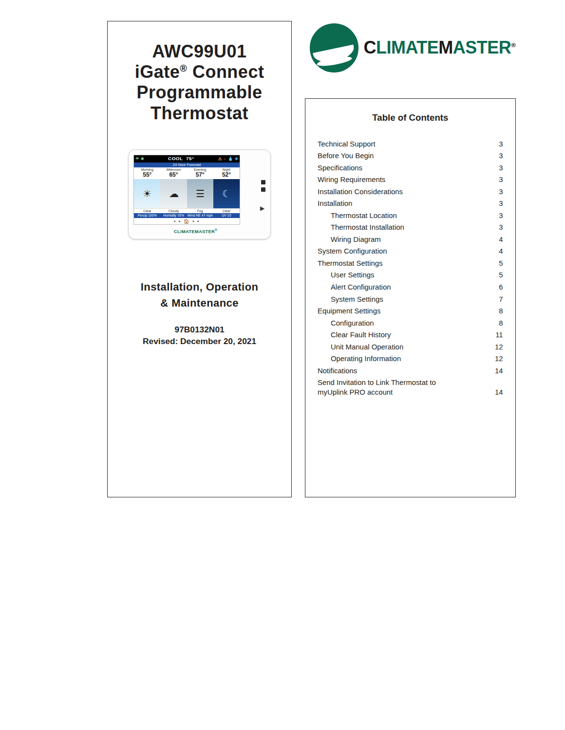AWC99U01
iGate® Connect
Programmable
Thermostat
☂ ❄ COOL 75° ⚠ ↓ 💧 ❄
24 Hour Forecast
Morning
Afternoon
Evening
Night
55°
65°
57°
52°
☀
☁
☰
☾
Clear
Cloudy
Fog
Clear
Percip 100%
Humidity 70%
Wind NE 47 mph
UV 10
• • 🏠 • •
▶
CLIMATEMASTER®
Installation, Operation
& Maintenance
97B0132N01
Revised: December 20, 2021
CLIMATEMASTER®
Table of Contents
| Technical Support | 3 |
| Before You Begin | 3 |
| Specifications | 3 |
| Wiring Requirements | 3 |
| Installation Considerations | 3 |
| Installation | 3 |
| Thermostat Location | 3 |
| Thermostat Installation | 3 |
| Wiring Diagram | 4 |
| System Configuration | 4 |
| Thermostat Settings | 5 |
| User Settings | 5 |
| Alert Configuration | 6 |
| System Settings | 7 |
| Equipment Settings | 8 |
| Configuration | 8 |
| Clear Fault History | 11 |
| Unit Manual Operation | 12 |
| Operating Information | 12 |
| Notifications | 14 |
| Send Invitation to Link Thermostat to myUplink PRO account | 14 |